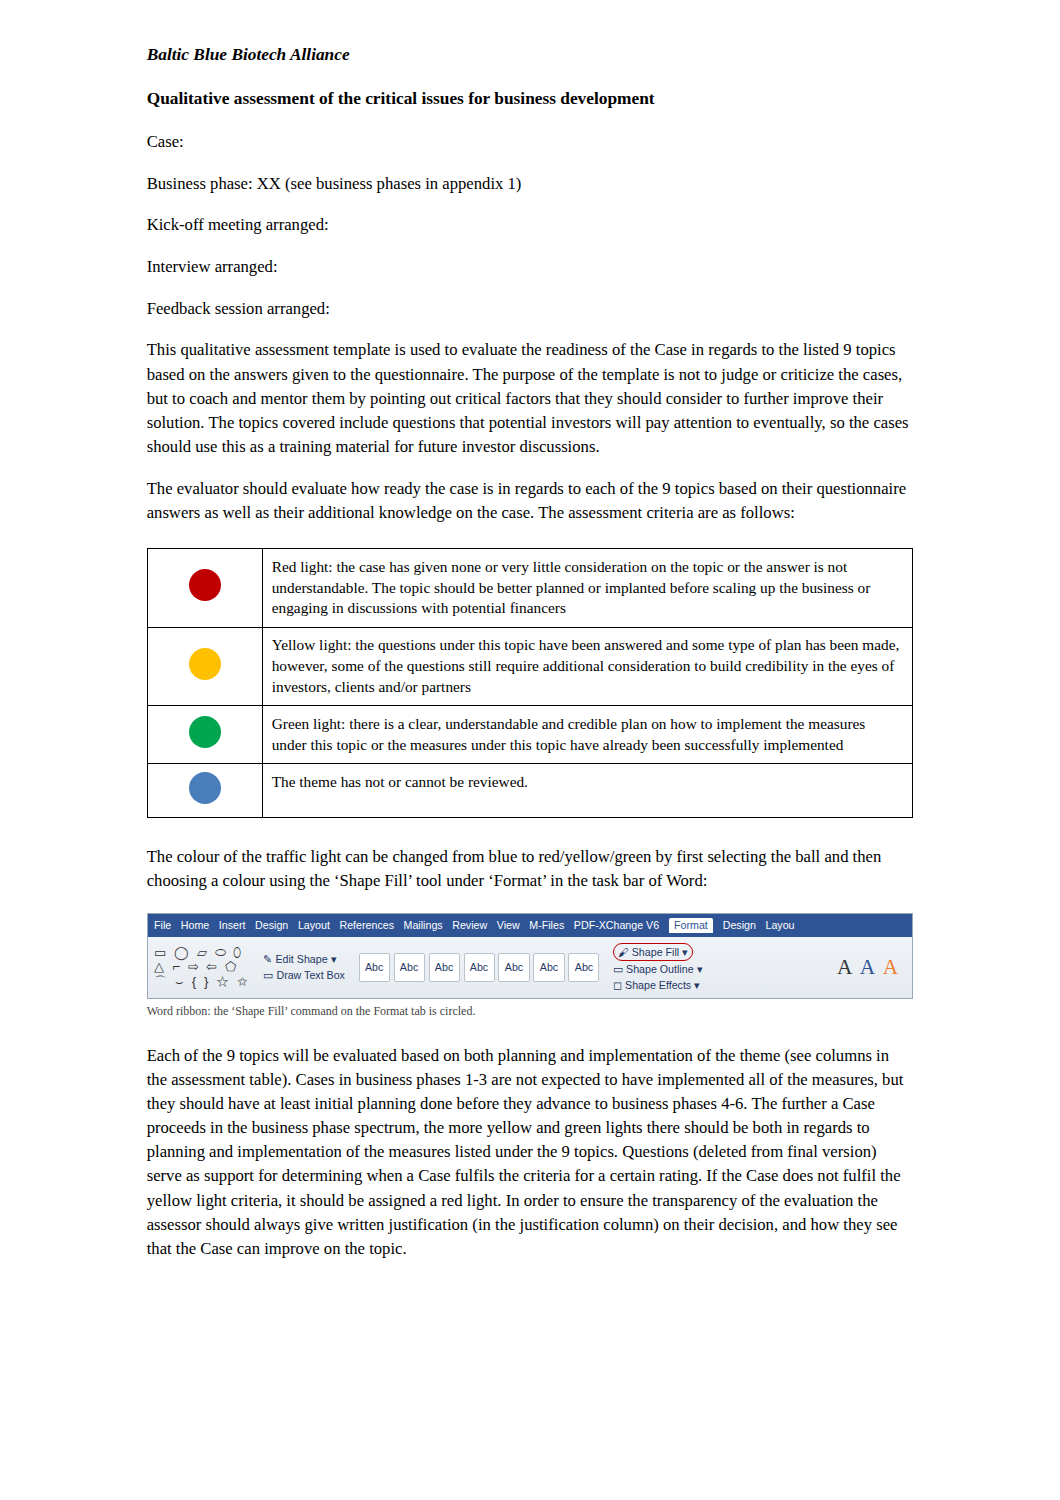Baltic Blue Biotech Alliance
Qualitative assessment of the critical issues for business development
Case:
Business phase: XX (see business phases in appendix 1)
Kick-off meeting arranged:
Interview arranged:
Feedback session arranged:
This qualitative assessment template is used to evaluate the readiness of the Case in regards to the listed 9 topics based on the answers given to the questionnaire. The purpose of the template is not to judge or criticize the cases, but to coach and mentor them by pointing out critical factors that they should consider to further improve their solution. The topics covered include questions that potential investors will pay attention to eventually, so the cases should use this as a training material for future investor discussions.
The evaluator should evaluate how ready the case is in regards to each of the 9 topics based on their questionnaire answers as well as their additional knowledge on the case. The assessment criteria are as follows:
| | Red light: the case has given none or very little consideration on the topic or the answer is not understandable. The topic should be better planned or implanted before scaling up the business or engaging in discussions with potential financers |
| | Yellow light: the questions under this topic have been answered and some type of plan has been made, however, some of the questions still require additional consideration to build credibility in the eyes of investors, clients and/or partners |
| | Green light: there is a clear, understandable and credible plan on how to implement the measures under this topic or the measures under this topic have already been successfully implemented |
| | The theme has not or cannot be reviewed. |
The colour of the traffic light can be changed from blue to red/yellow/green by first selecting the ball and then choosing a colour using the ‘Shape Fill’ tool under ‘Format’ in the task bar of Word:
File Home Insert Design Layout References Mailings Review View M-Files PDF-XChange V6 Format Design Layou
▭ ◯ ▱ ⬭ ⬯
△ ⌐ ⇨ ⇦ ⬠
⌒ ⌣ { } ☆ ✩
✎ Edit Shape ▾
▭ Draw Text Box
Abc Abc Abc Abc Abc Abc Abc
🖌 Shape Fill ▾
▭ Shape Outline ▾
◻ Shape Effects ▾
AAA
Word ribbon: the ‘Shape Fill’ command on the Format tab is circled.
Each of the 9 topics will be evaluated based on both planning and implementation of the theme (see columns in the assessment table). Cases in business phases 1-3 are not expected to have implemented all of the measures, but they should have at least initial planning done before they advance to business phases 4-6. The further a Case proceeds in the business phase spectrum, the more yellow and green lights there should be both in regards to planning and implementation of the measures listed under the 9 topics. Questions (deleted from final version) serve as support for determining when a Case fulfils the criteria for a certain rating. If the Case does not fulfil the yellow light criteria, it should be assigned a red light. In order to ensure the transparency of the evaluation the assessor should always give written justification (in the justification column) on their decision, and how they see that the Case can improve on the topic.